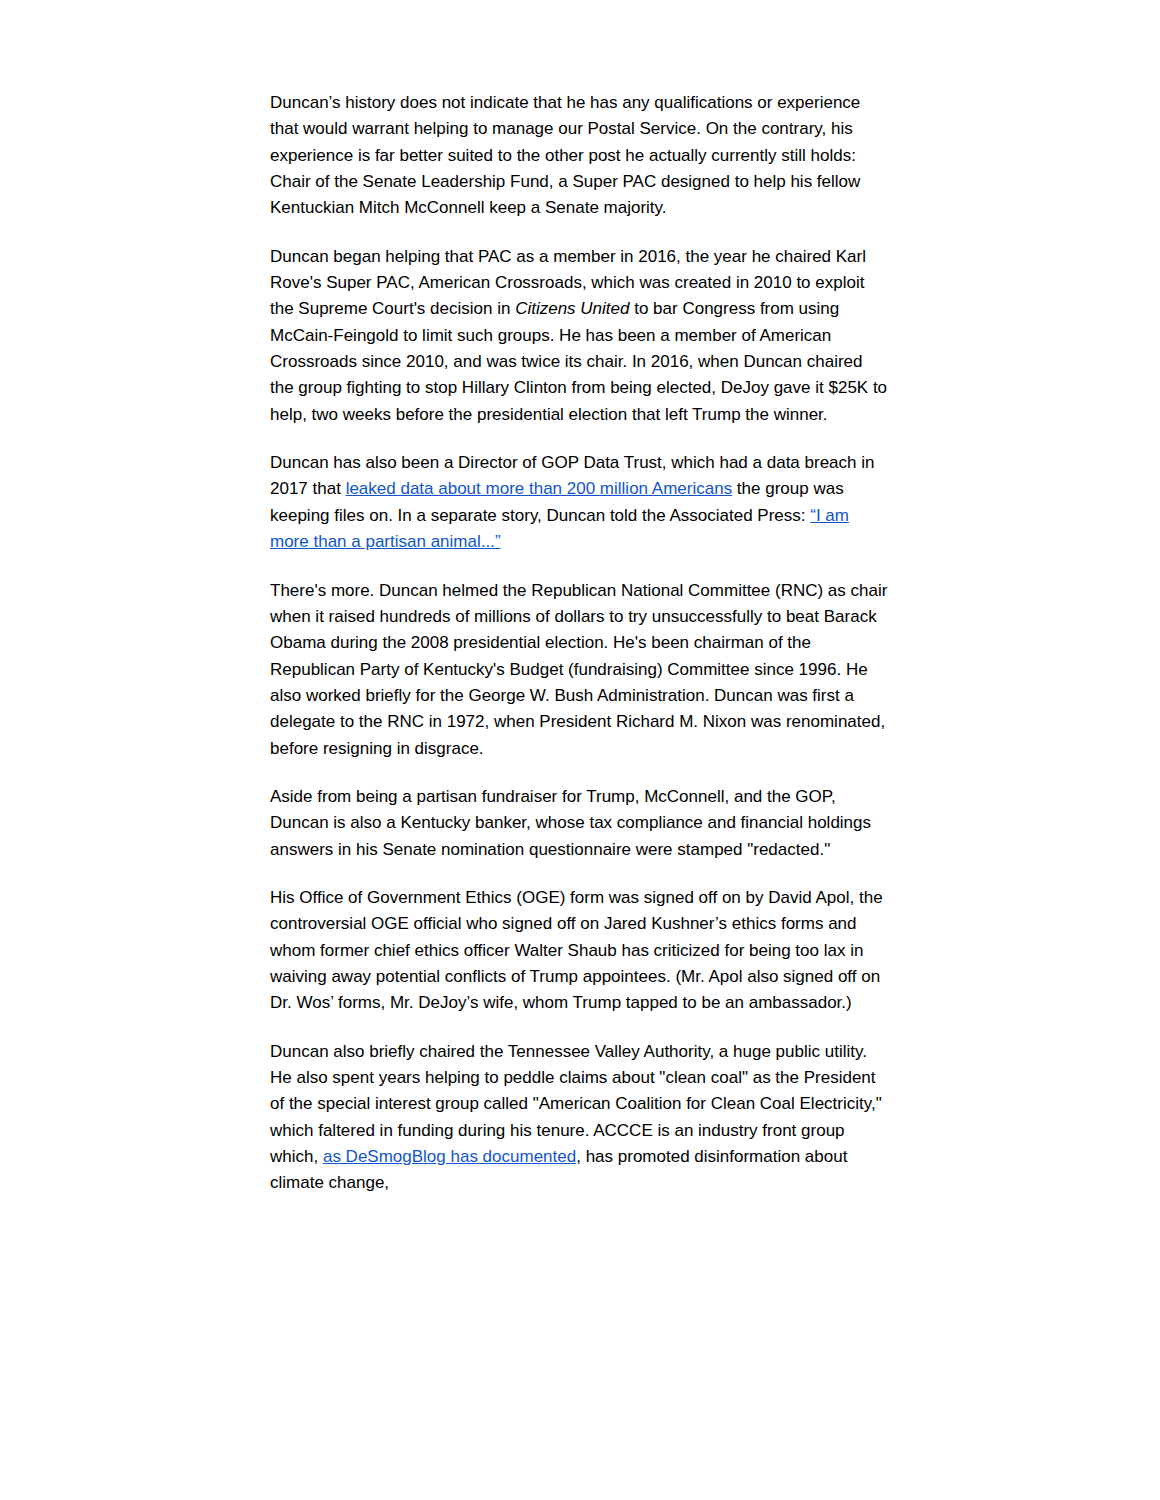Duncan’s history does not indicate that he has any qualifications or experience that would warrant helping to manage our Postal Service. On the contrary, his experience is far better suited to the other post he actually currently still holds: Chair of the Senate Leadership Fund, a Super PAC designed to help his fellow Kentuckian Mitch McConnell keep a Senate majority.
Duncan began helping that PAC as a member in 2016, the year he chaired Karl Rove's Super PAC, American Crossroads, which was created in 2010 to exploit the Supreme Court's decision in Citizens United to bar Congress from using McCain-Feingold to limit such groups. He has been a member of American Crossroads since 2010, and was twice its chair. In 2016, when Duncan chaired the group fighting to stop Hillary Clinton from being elected, DeJoy gave it $25K to help, two weeks before the presidential election that left Trump the winner.
Duncan has also been a Director of GOP Data Trust, which had a data breach in 2017 that leaked data about more than 200 million Americans the group was keeping files on. In a separate story, Duncan told the Associated Press: “I am more than a partisan animal...”
There's more. Duncan helmed the Republican National Committee (RNC) as chair when it raised hundreds of millions of dollars to try unsuccessfully to beat Barack Obama during the 2008 presidential election. He's been chairman of the Republican Party of Kentucky's Budget (fundraising) Committee since 1996. He also worked briefly for the George W. Bush Administration. Duncan was first a delegate to the RNC in 1972, when President Richard M. Nixon was renominated, before resigning in disgrace.
Aside from being a partisan fundraiser for Trump, McConnell, and the GOP, Duncan is also a Kentucky banker, whose tax compliance and financial holdings answers in his Senate nomination questionnaire were stamped "redacted."
His Office of Government Ethics (OGE) form was signed off on by David Apol, the controversial OGE official who signed off on Jared Kushner’s ethics forms and whom former chief ethics officer Walter Shaub has criticized for being too lax in waiving away potential conflicts of Trump appointees. (Mr. Apol also signed off on Dr. Wos’ forms, Mr. DeJoy’s wife, whom Trump tapped to be an ambassador.)
Duncan also briefly chaired the Tennessee Valley Authority, a huge public utility. He also spent years helping to peddle claims about "clean coal" as the President of the special interest group called "American Coalition for Clean Coal Electricity," which faltered in funding during his tenure. ACCCE is an industry front group which, as DeSmogBlog has documented, has promoted disinformation about climate change,